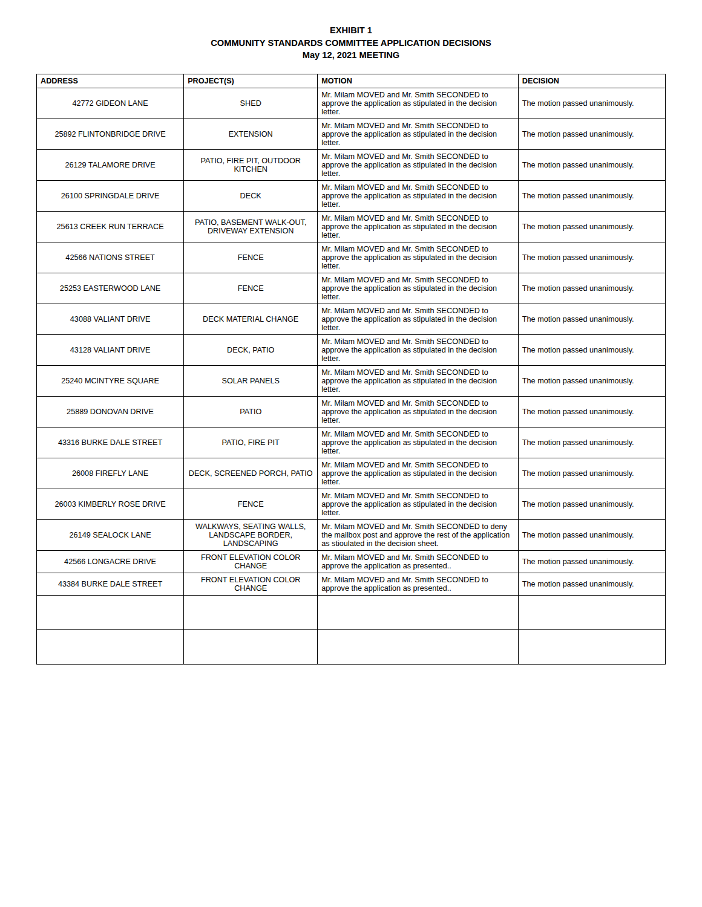EXHIBIT 1
COMMUNITY STANDARDS COMMITTEE APPLICATION DECISIONS
May 12, 2021 MEETING
| ADDRESS | PROJECT(S) | MOTION | DECISION |
| --- | --- | --- | --- |
| 42772 GIDEON LANE | SHED | Mr. Milam MOVED and Mr. Smith SECONDED to approve the application as stipulated in the decision letter. | The motion passed unanimously. |
| 25892 FLINTONBRIDGE DRIVE | EXTENSION | Mr. Milam MOVED and Mr. Smith SECONDED to approve the application as stipulated in the decision letter. | The motion passed unanimously. |
| 26129 TALAMORE DRIVE | PATIO, FIRE PIT, OUTDOOR KITCHEN | Mr. Milam MOVED and Mr. Smith SECONDED to approve the application as stipulated in the decision letter. | The motion passed unanimously. |
| 26100 SPRINGDALE DRIVE | DECK | Mr. Milam MOVED and Mr. Smith SECONDED to approve the application as stipulated in the decision letter. | The motion passed unanimously. |
| 25613 CREEK RUN TERRACE | PATIO, BASEMENT WALK-OUT, DRIVEWAY EXTENSION | Mr. Milam MOVED and Mr. Smith SECONDED to approve the application as stipulated in the decision letter. | The motion passed unanimously. |
| 42566 NATIONS STREET | FENCE | Mr. Milam MOVED and Mr. Smith SECONDED to approve the application as stipulated in the decision letter. | The motion passed unanimously. |
| 25253 EASTERWOOD LANE | FENCE | Mr. Milam MOVED and Mr. Smith SECONDED to approve the application as stipulated in the decision letter. | The motion passed unanimously. |
| 43088 VALIANT DRIVE | DECK MATERIAL CHANGE | Mr. Milam MOVED and Mr. Smith SECONDED to approve the application as stipulated in the decision letter. | The motion passed unanimously. |
| 43128 VALIANT DRIVE | DECK, PATIO | Mr. Milam MOVED and Mr. Smith SECONDED to approve the application as stipulated in the decision letter. | The motion passed unanimously. |
| 25240 MCINTYRE SQUARE | SOLAR PANELS | Mr. Milam MOVED and Mr. Smith SECONDED to approve the application as stipulated in the decision letter. | The motion passed unanimously. |
| 25889 DONOVAN DRIVE | PATIO | Mr. Milam MOVED and Mr. Smith SECONDED to approve the application as stipulated in the decision letter. | The motion passed unanimously. |
| 43316 BURKE DALE STREET | PATIO, FIRE PIT | Mr. Milam MOVED and Mr. Smith SECONDED to approve the application as stipulated in the decision letter. | The motion passed unanimously. |
| 26008 FIREFLY LANE | DECK, SCREENED PORCH, PATIO | Mr. Milam MOVED and Mr. Smith SECONDED to approve the application as stipulated in the decision letter. | The motion passed unanimously. |
| 26003 KIMBERLY ROSE DRIVE | FENCE | Mr. Milam MOVED and Mr. Smith SECONDED to approve the application as stipulated in the decision letter. | The motion passed unanimously. |
| 26149 SEALOCK LANE | WALKWAYS, SEATING WALLS, LANDSCAPE BORDER, LANDSCAPING | Mr. Milam MOVED and Mr. Smith SECONDED to deny the mailbox post and approve the rest of the application as stioulated in the decision sheet. | The motion passed unanimously. |
| 42566 LONGACRE DRIVE | FRONT ELEVATION COLOR CHANGE | Mr. Milam MOVED and Mr. Smith SECONDED to approve the application as presented.. | The motion passed unanimously. |
| 43384 BURKE DALE STREET | FRONT ELEVATION COLOR CHANGE | Mr. Milam MOVED and Mr. Smith SECONDED to approve the application as presented.. | The motion passed unanimously. |